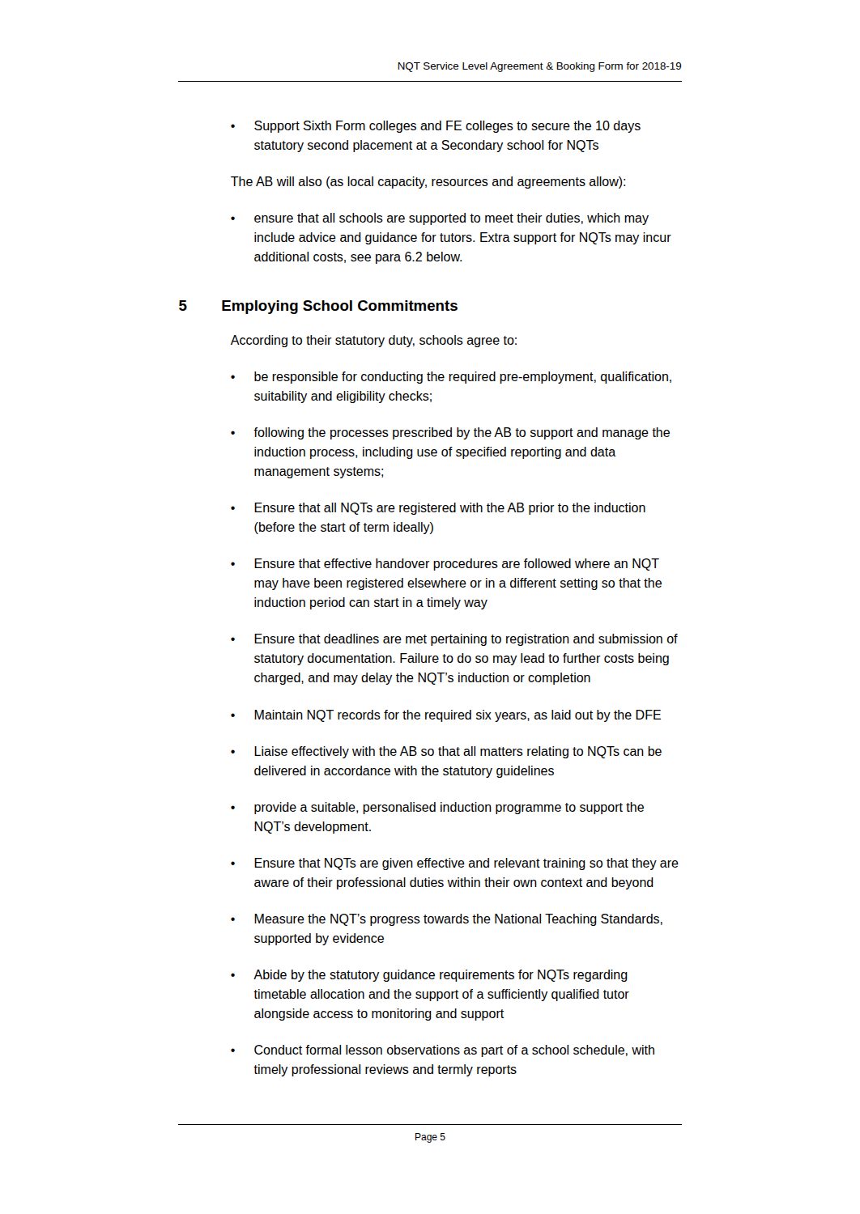NQT Service Level Agreement & Booking Form for 2018-19
Support Sixth Form colleges and FE colleges to secure the 10 days statutory second placement at a Secondary school for NQTs
The AB will also (as local capacity, resources and agreements allow):
ensure that all schools are supported to meet their duties, which may include advice and guidance for tutors. Extra support for NQTs may incur additional costs, see para 6.2 below.
5 Employing School Commitments
According to their statutory duty, schools agree to:
be responsible for conducting the required pre-employment, qualification, suitability and eligibility checks;
following the processes prescribed by the AB to support and manage the induction process, including use of specified reporting and data management systems;
Ensure that all NQTs are registered with the AB prior to the induction (before the start of term ideally)
Ensure that effective handover procedures are followed where an NQT may have been registered elsewhere or in a different setting so that the induction period can start in a timely way
Ensure that deadlines are met pertaining to registration and submission of statutory documentation. Failure to do so may lead to further costs being charged, and may delay the NQT’s induction or completion
Maintain NQT records for the required six years, as laid out by the DFE
Liaise effectively with the AB so that all matters relating to NQTs can be delivered in accordance with the statutory guidelines
provide a suitable, personalised induction programme to support the NQT’s development.
Ensure that NQTs are given effective and relevant training so that they are aware of their professional duties within their own context and beyond
Measure the NQT’s progress towards the National Teaching Standards, supported by evidence
Abide by the statutory guidance requirements for NQTs regarding timetable allocation and the support of a sufficiently qualified tutor alongside access to monitoring and support
Conduct formal lesson observations as part of a school schedule, with timely professional reviews and termly reports
Page 5